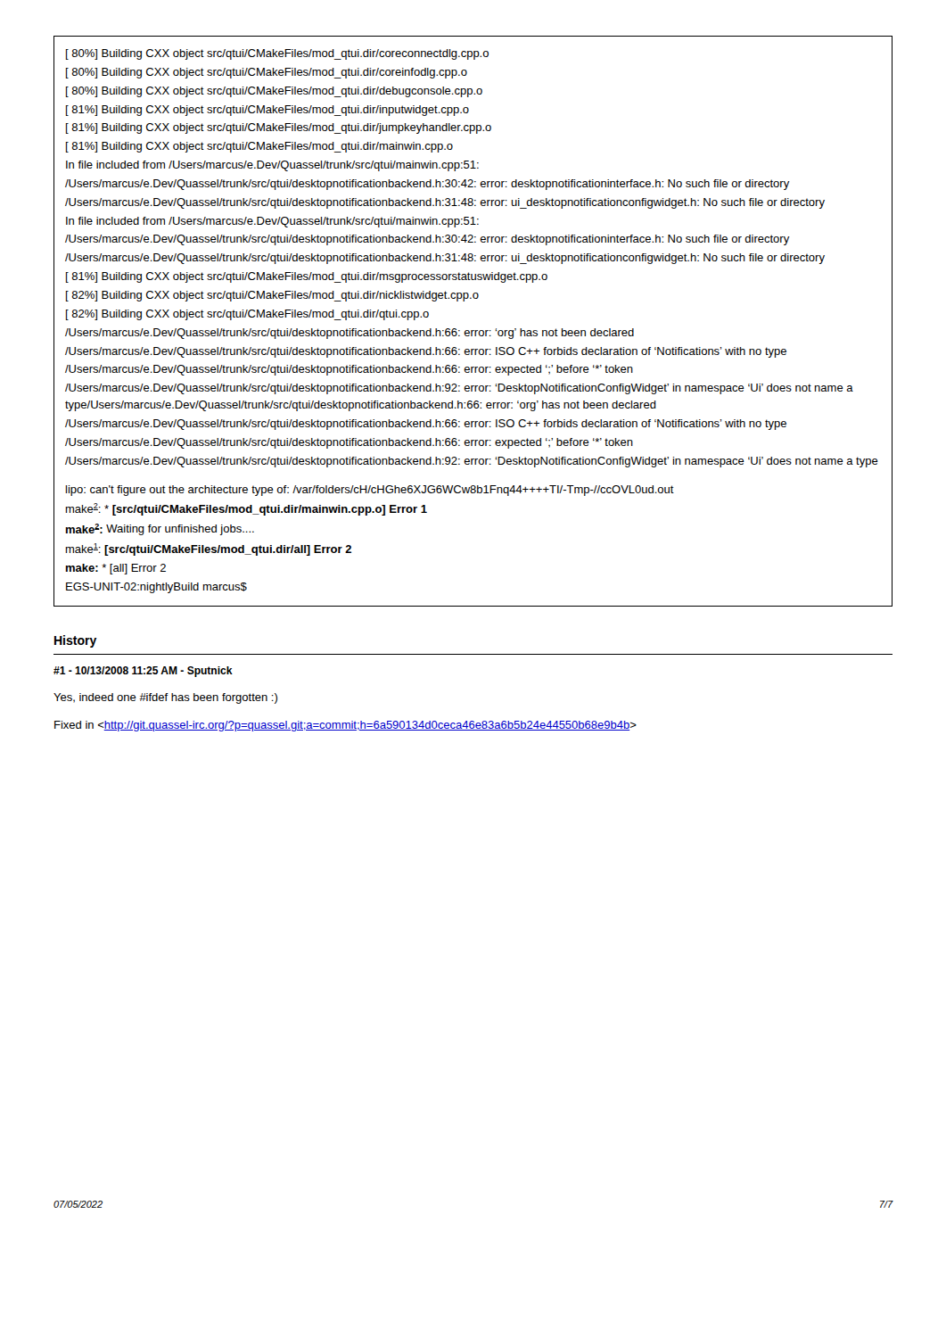[ 80%] Building CXX object src/qtui/CMakeFiles/mod_qtui.dir/coreconnectdlg.cpp.o
[ 80%] Building CXX object src/qtui/CMakeFiles/mod_qtui.dir/coreinfodlg.cpp.o
[ 80%] Building CXX object src/qtui/CMakeFiles/mod_qtui.dir/debugconsole.cpp.o
[ 81%] Building CXX object src/qtui/CMakeFiles/mod_qtui.dir/inputwidget.cpp.o
[ 81%] Building CXX object src/qtui/CMakeFiles/mod_qtui.dir/jumpkeyhandler.cpp.o
[ 81%] Building CXX object src/qtui/CMakeFiles/mod_qtui.dir/mainwin.cpp.o
In file included from /Users/marcus/e.Dev/Quassel/trunk/src/qtui/mainwin.cpp:51:
/Users/marcus/e.Dev/Quassel/trunk/src/qtui/desktopnotificationbackend.h:30:42: error: desktopnotificationinterface.h: No such file or directory
/Users/marcus/e.Dev/Quassel/trunk/src/qtui/desktopnotificationbackend.h:31:48: error: ui_desktopnotificationconfigwidget.h: No such file or directory
In file included from /Users/marcus/e.Dev/Quassel/trunk/src/qtui/mainwin.cpp:51:
/Users/marcus/e.Dev/Quassel/trunk/src/qtui/desktopnotificationbackend.h:30:42: error: desktopnotificationinterface.h: No such file or directory
/Users/marcus/e.Dev/Quassel/trunk/src/qtui/desktopnotificationbackend.h:31:48: error: ui_desktopnotificationconfigwidget.h: No such file or directory
[ 81%] Building CXX object src/qtui/CMakeFiles/mod_qtui.dir/msgprocessorstatuswidget.cpp.o
[ 82%] Building CXX object src/qtui/CMakeFiles/mod_qtui.dir/nicklistwidget.cpp.o
[ 82%] Building CXX object src/qtui/CMakeFiles/mod_qtui.dir/qtui.cpp.o
/Users/marcus/e.Dev/Quassel/trunk/src/qtui/desktopnotificationbackend.h:66: error: ‘org’ has not been declared
/Users/marcus/e.Dev/Quassel/trunk/src/qtui/desktopnotificationbackend.h:66: error: ISO C++ forbids declaration of ‘Notifications’ with no type
/Users/marcus/e.Dev/Quassel/trunk/src/qtui/desktopnotificationbackend.h:66: error: expected ‘;’ before ‘*’ token
/Users/marcus/e.Dev/Quassel/trunk/src/qtui/desktopnotificationbackend.h:92: error: ‘DesktopNotificationConfigWidget’ in namespace ‘Ui’ does not name a type/Users/marcus/e.Dev/Quassel/trunk/src/qtui/desktopnotificationbackend.h:66: error: ‘org’ has not been declared
/Users/marcus/e.Dev/Quassel/trunk/src/qtui/desktopnotificationbackend.h:66: error: ISO C++ forbids declaration of ‘Notifications’ with no type
/Users/marcus/e.Dev/Quassel/trunk/src/qtui/desktopnotificationbackend.h:66: error: expected ‘;’ before ‘*’ token
/Users/marcus/e.Dev/Quassel/trunk/src/qtui/desktopnotificationbackend.h:92: error: ‘DesktopNotificationConfigWidget’ in namespace ‘Ui’ does not name a type
lipo: can't figure out the architecture type of: /var/folders/cH/cHGhe6XJG6WCw8b1Fnq44++++TI/-Tmp-//ccOVL0ud.out
make2: * [src/qtui/CMakeFiles/mod_qtui.dir/mainwin.cpp.o] Error 1
make2: Waiting for unfinished jobs....
make1: [src/qtui/CMakeFiles/mod_qtui.dir/all] Error 2
make: * [all] Error 2
EGS-UNIT-02:nightlyBuild marcus$
History
#1 - 10/13/2008 11:25 AM - Sputnick
Yes, indeed one #ifdef has been forgotten :)
Fixed in <http://git.quassel-irc.org/?p=quassel.git;a=commit;h=6a590134d0ceca46e83a6b5b24e44550b68e9b4b>
07/05/2022 7/7